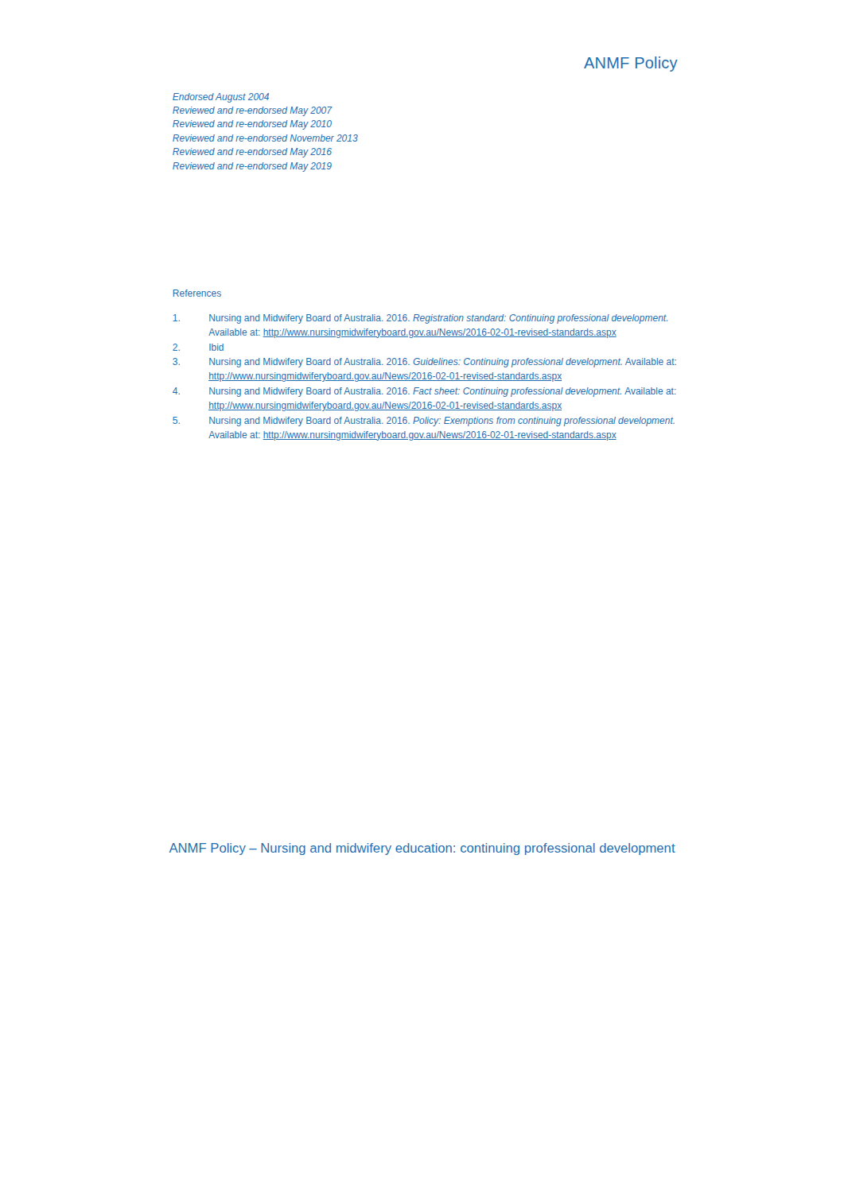ANMF Policy
Endorsed August 2004
Reviewed and re-endorsed May 2007
Reviewed and re-endorsed May 2010
Reviewed and re-endorsed November 2013
Reviewed and re-endorsed May 2016
Reviewed and re-endorsed May 2019
References
1. Nursing and Midwifery Board of Australia. 2016. Registration standard: Continuing professional development. Available at: http://www.nursingmidwiferyboard.gov.au/News/2016-02-01-revised-standards.aspx
2. Ibid
3. Nursing and Midwifery Board of Australia. 2016. Guidelines: Continuing professional development. Available at: http://www.nursingmidwiferyboard.gov.au/News/2016-02-01-revised-standards.aspx
4. Nursing and Midwifery Board of Australia. 2016. Fact sheet: Continuing professional development. Available at: http://www.nursingmidwiferyboard.gov.au/News/2016-02-01-revised-standards.aspx
5. Nursing and Midwifery Board of Australia. 2016. Policy: Exemptions from continuing professional development. Available at: http://www.nursingmidwiferyboard.gov.au/News/2016-02-01-revised-standards.aspx
ANMF Policy – Nursing and midwifery education: continuing professional development